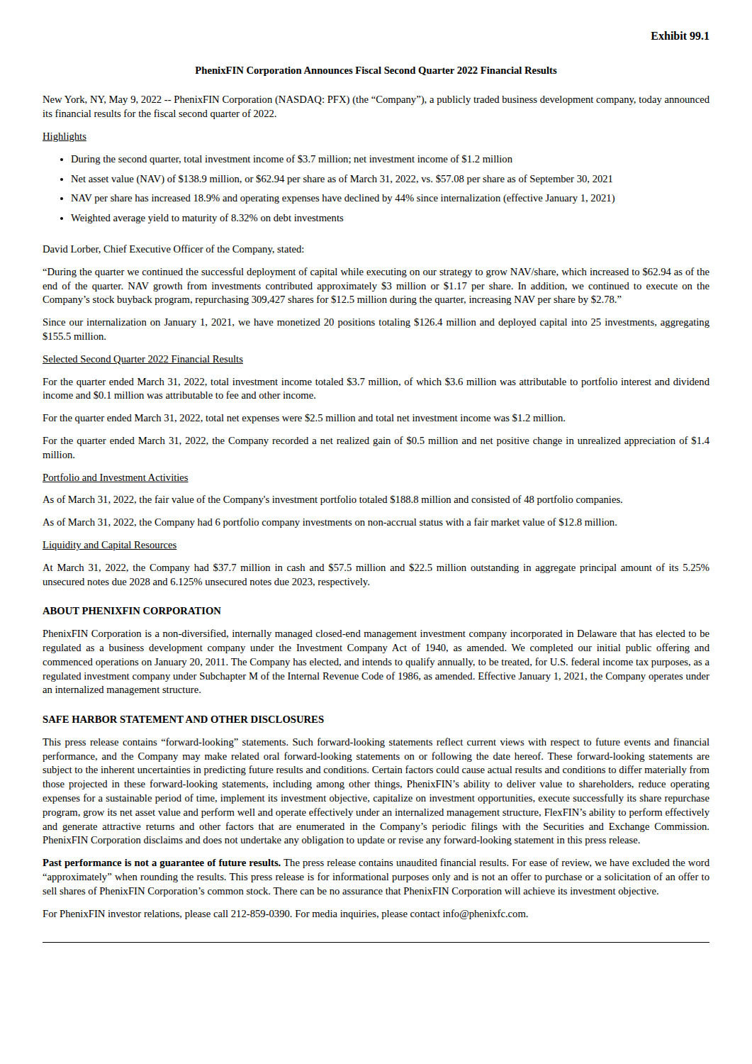Exhibit 99.1
PhenixFIN Corporation Announces Fiscal Second Quarter 2022 Financial Results
New York, NY, May 9, 2022 -- PhenixFIN Corporation (NASDAQ: PFX) (the “Company”), a publicly traded business development company, today announced its financial results for the fiscal second quarter of 2022.
Highlights
During the second quarter, total investment income of $3.7 million; net investment income of $1.2 million
Net asset value (NAV) of $138.9 million, or $62.94 per share as of March 31, 2022, vs. $57.08 per share as of September 30, 2021
NAV per share has increased 18.9% and operating expenses have declined by 44% since internalization (effective January 1, 2021)
Weighted average yield to maturity of 8.32% on debt investments
David Lorber, Chief Executive Officer of the Company, stated:
“During the quarter we continued the successful deployment of capital while executing on our strategy to grow NAV/share, which increased to $62.94 as of the end of the quarter. NAV growth from investments contributed approximately $3 million or $1.17 per share. In addition, we continued to execute on the Company’s stock buyback program, repurchasing 309,427 shares for $12.5 million during the quarter, increasing NAV per share by $2.78.”
Since our internalization on January 1, 2021, we have monetized 20 positions totaling $126.4 million and deployed capital into 25 investments, aggregating $155.5 million.
Selected Second Quarter 2022 Financial Results
For the quarter ended March 31, 2022, total investment income totaled $3.7 million, of which $3.6 million was attributable to portfolio interest and dividend income and $0.1 million was attributable to fee and other income.
For the quarter ended March 31, 2022, total net expenses were $2.5 million and total net investment income was $1.2 million.
For the quarter ended March 31, 2022, the Company recorded a net realized gain of $0.5 million and net positive change in unrealized appreciation of $1.4 million.
Portfolio and Investment Activities
As of March 31, 2022, the fair value of the Company's investment portfolio totaled $188.8 million and consisted of 48 portfolio companies.
As of March 31, 2022, the Company had 6 portfolio company investments on non-accrual status with a fair market value of $12.8 million.
Liquidity and Capital Resources
At March 31, 2022, the Company had $37.7 million in cash and $57.5 million and $22.5 million outstanding in aggregate principal amount of its 5.25% unsecured notes due 2028 and 6.125% unsecured notes due 2023, respectively.
ABOUT PHENIXFIN CORPORATION
PhenixFIN Corporation is a non-diversified, internally managed closed-end management investment company incorporated in Delaware that has elected to be regulated as a business development company under the Investment Company Act of 1940, as amended. We completed our initial public offering and commenced operations on January 20, 2011. The Company has elected, and intends to qualify annually, to be treated, for U.S. federal income tax purposes, as a regulated investment company under Subchapter M of the Internal Revenue Code of 1986, as amended. Effective January 1, 2021, the Company operates under an internalized management structure.
SAFE HARBOR STATEMENT AND OTHER DISCLOSURES
This press release contains “forward-looking” statements. Such forward-looking statements reflect current views with respect to future events and financial performance, and the Company may make related oral forward-looking statements on or following the date hereof. These forward-looking statements are subject to the inherent uncertainties in predicting future results and conditions. Certain factors could cause actual results and conditions to differ materially from those projected in these forward-looking statements, including among other things, PhenixFIN’s ability to deliver value to shareholders, reduce operating expenses for a sustainable period of time, implement its investment objective, capitalize on investment opportunities, execute successfully its share repurchase program, grow its net asset value and perform well and operate effectively under an internalized management structure, FlexFIN’s ability to perform effectively and generate attractive returns and other factors that are enumerated in the Company’s periodic filings with the Securities and Exchange Commission. PhenixFIN Corporation disclaims and does not undertake any obligation to update or revise any forward-looking statement in this press release.
Past performance is not a guarantee of future results. The press release contains unaudited financial results. For ease of review, we have excluded the word “approximately” when rounding the results. This press release is for informational purposes only and is not an offer to purchase or a solicitation of an offer to sell shares of PhenixFIN Corporation’s common stock. There can be no assurance that PhenixFIN Corporation will achieve its investment objective.
For PhenixFIN investor relations, please call 212-859-0390. For media inquiries, please contact info@phenixfc.com.